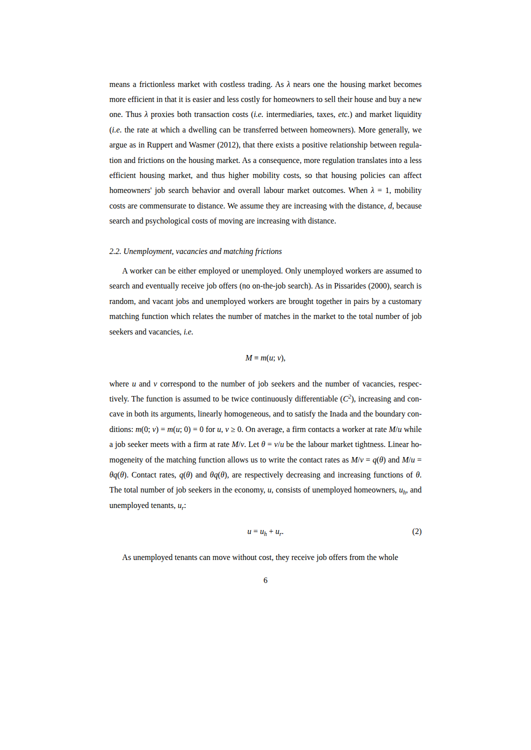means a frictionless market with costless trading. As λ nears one the housing market becomes more efficient in that it is easier and less costly for homeowners to sell their house and buy a new one. Thus λ proxies both transaction costs (i.e. intermediaries, taxes, etc.) and market liquidity (i.e. the rate at which a dwelling can be transferred between homeowners). More generally, we argue as in Ruppert and Wasmer (2012), that there exists a positive relationship between regulation and frictions on the housing market. As a consequence, more regulation translates into a less efficient housing market, and thus higher mobility costs, so that housing policies can affect homeowners' job search behavior and overall labour market outcomes. When λ = 1, mobility costs are commensurate to distance. We assume they are increasing with the distance, d, because search and psychological costs of moving are increasing with distance.
2.2. Unemployment, vacancies and matching frictions
A worker can be either employed or unemployed. Only unemployed workers are assumed to search and eventually receive job offers (no on-the-job search). As in Pissarides (2000), search is random, and vacant jobs and unemployed workers are brought together in pairs by a customary matching function which relates the number of matches in the market to the total number of job seekers and vacancies, i.e.
M ≡ m(u; v),
where u and v correspond to the number of job seekers and the number of vacancies, respectively. The function is assumed to be twice continuously differentiable (C2), increasing and concave in both its arguments, linearly homogeneous, and to satisfy the Inada and the boundary conditions: m(0; v) = m(u; 0) = 0 for u, v ≥ 0. On average, a firm contacts a worker at rate M/u while a job seeker meets with a firm at rate M/v. Let θ = v/u be the labour market tightness. Linear homogeneity of the matching function allows us to write the contact rates as M/v = q(θ) and M/u = θq(θ). Contact rates, q(θ) and θq(θ), are respectively decreasing and increasing functions of θ. The total number of job seekers in the economy, u, consists of unemployed homeowners, uh, and unemployed tenants, ur:
u = uh + ur. (2)
As unemployed tenants can move without cost, they receive job offers from the whole
6